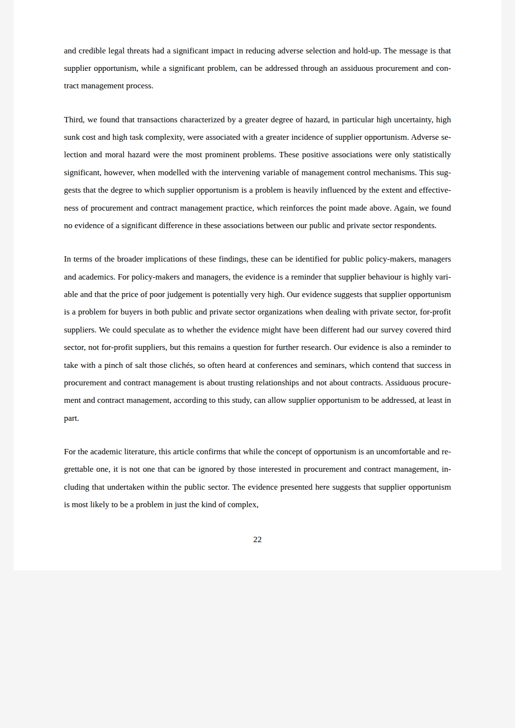and credible legal threats had a significant impact in reducing adverse selection and hold-up. The message is that supplier opportunism, while a significant problem, can be addressed through an assiduous procurement and contract management process.
Third, we found that transactions characterized by a greater degree of hazard, in particular high uncertainty, high sunk cost and high task complexity, were associated with a greater incidence of supplier opportunism. Adverse selection and moral hazard were the most prominent problems. These positive associations were only statistically significant, however, when modelled with the intervening variable of management control mechanisms. This suggests that the degree to which supplier opportunism is a problem is heavily influenced by the extent and effectiveness of procurement and contract management practice, which reinforces the point made above. Again, we found no evidence of a significant difference in these associations between our public and private sector respondents.
In terms of the broader implications of these findings, these can be identified for public policy-makers, managers and academics. For policy-makers and managers, the evidence is a reminder that supplier behaviour is highly variable and that the price of poor judgement is potentially very high. Our evidence suggests that supplier opportunism is a problem for buyers in both public and private sector organizations when dealing with private sector, for-profit suppliers. We could speculate as to whether the evidence might have been different had our survey covered third sector, not for-profit suppliers, but this remains a question for further research. Our evidence is also a reminder to take with a pinch of salt those clichés, so often heard at conferences and seminars, which contend that success in procurement and contract management is about trusting relationships and not about contracts. Assiduous procurement and contract management, according to this study, can allow supplier opportunism to be addressed, at least in part.
For the academic literature, this article confirms that while the concept of opportunism is an uncomfortable and regrettable one, it is not one that can be ignored by those interested in procurement and contract management, including that undertaken within the public sector. The evidence presented here suggests that supplier opportunism is most likely to be a problem in just the kind of complex,
22